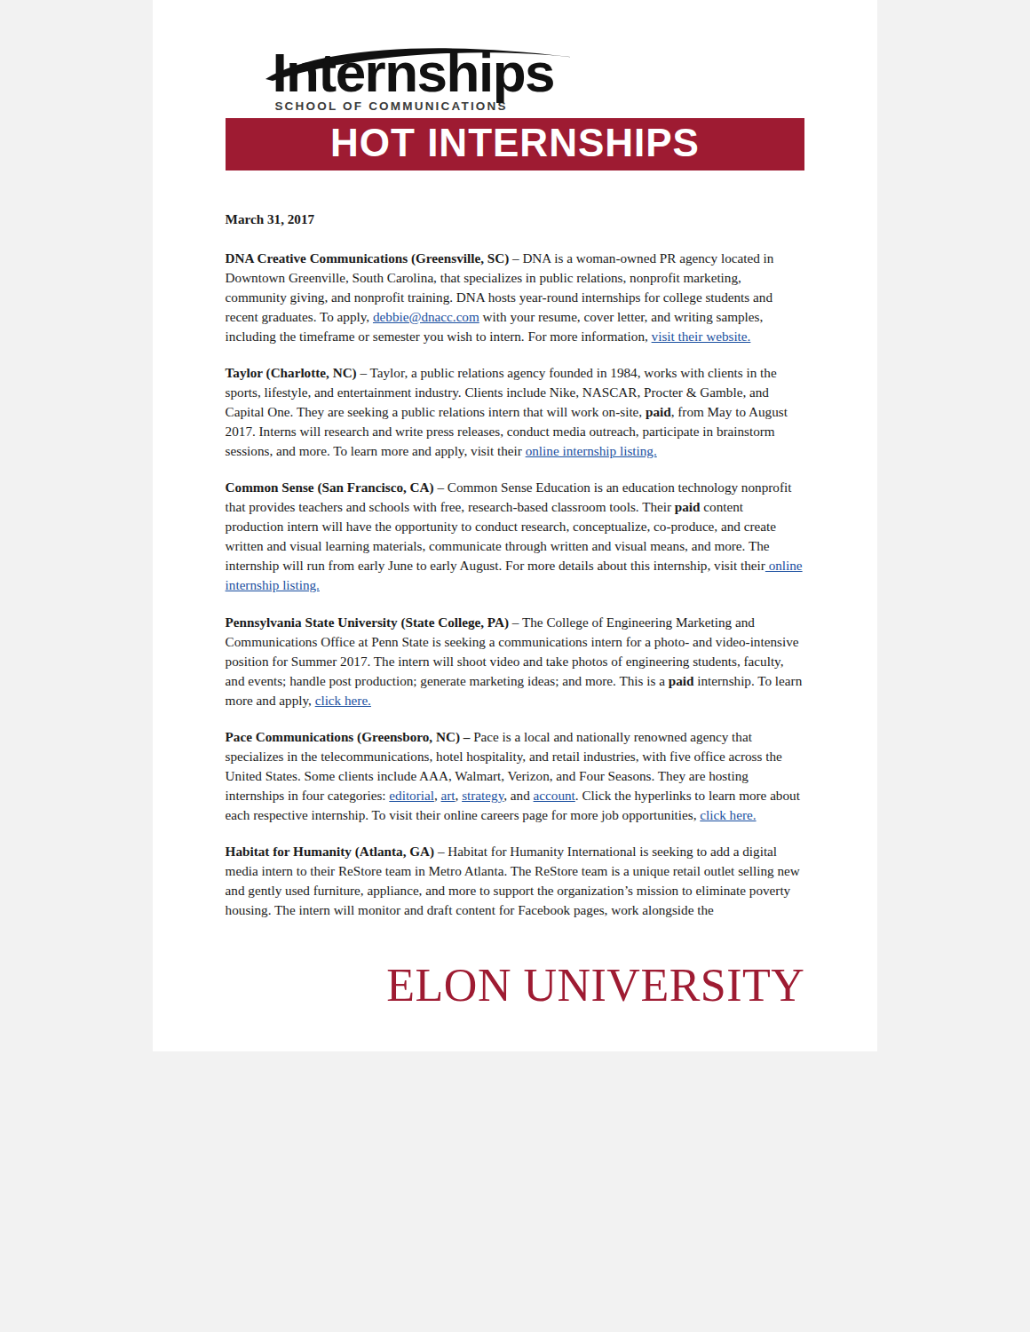Internships
School of Communications
Hot Internships
March 31, 2017
DNA Creative Communications (Greensville, SC) – DNA is a woman-owned PR agency located in Downtown Greenville, South Carolina, that specializes in public relations, nonprofit marketing, community giving, and nonprofit training. DNA hosts year-round internships for college students and recent graduates. To apply, debbie@dnacc.com with your resume, cover letter, and writing samples, including the timeframe or semester you wish to intern. For more information, visit their website.
Taylor (Charlotte, NC) – Taylor, a public relations agency founded in 1984, works with clients in the sports, lifestyle, and entertainment industry. Clients include Nike, NASCAR, Procter & Gamble, and Capital One. They are seeking a public relations intern that will work on-site, paid, from May to August 2017. Interns will research and write press releases, conduct media outreach, participate in brainstorm sessions, and more. To learn more and apply, visit their online internship listing.
Common Sense (San Francisco, CA) – Common Sense Education is an education technology nonprofit that provides teachers and schools with free, research-based classroom tools. Their paid content production intern will have the opportunity to conduct research, conceptualize, co-produce, and create written and visual learning materials, communicate through written and visual means, and more. The internship will run from early June to early August. For more details about this internship, visit their online internship listing.
Pennsylvania State University (State College, PA) – The College of Engineering Marketing and Communications Office at Penn State is seeking a communications intern for a photo- and video-intensive position for Summer 2017. The intern will shoot video and take photos of engineering students, faculty, and events; handle post production; generate marketing ideas; and more. This is a paid internship. To learn more and apply, click here.
Pace Communications (Greensboro, NC) – Pace is a local and nationally renowned agency that specializes in the telecommunications, hotel hospitality, and retail industries, with five office across the United States. Some clients include AAA, Walmart, Verizon, and Four Seasons. They are hosting internships in four categories: editorial, art, strategy, and account. Click the hyperlinks to learn more about each respective internship. To visit their online careers page for more job opportunities, click here.
Habitat for Humanity (Atlanta, GA) – Habitat for Humanity International is seeking to add a digital media intern to their ReStore team in Metro Atlanta. The ReStore team is a unique retail outlet selling new and gently used furniture, appliance, and more to support the organization’s mission to eliminate poverty housing. The intern will monitor and draft content for Facebook pages, work alongside the
Elon University